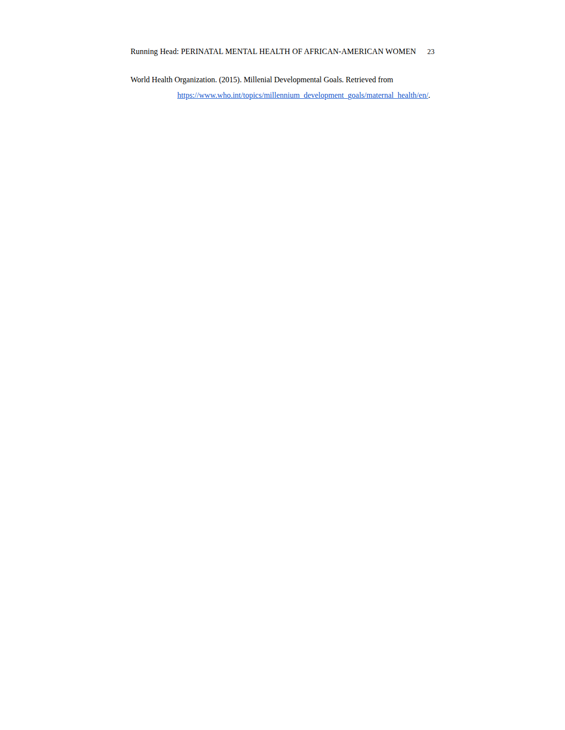Running Head: PERINATAL MENTAL HEALTH OF AFRICAN-AMERICAN WOMEN 23
World Health Organization. (2015). Millenial Developmental Goals. Retrieved from https://www.who.int/topics/millennium_development_goals/maternal_health/en/.